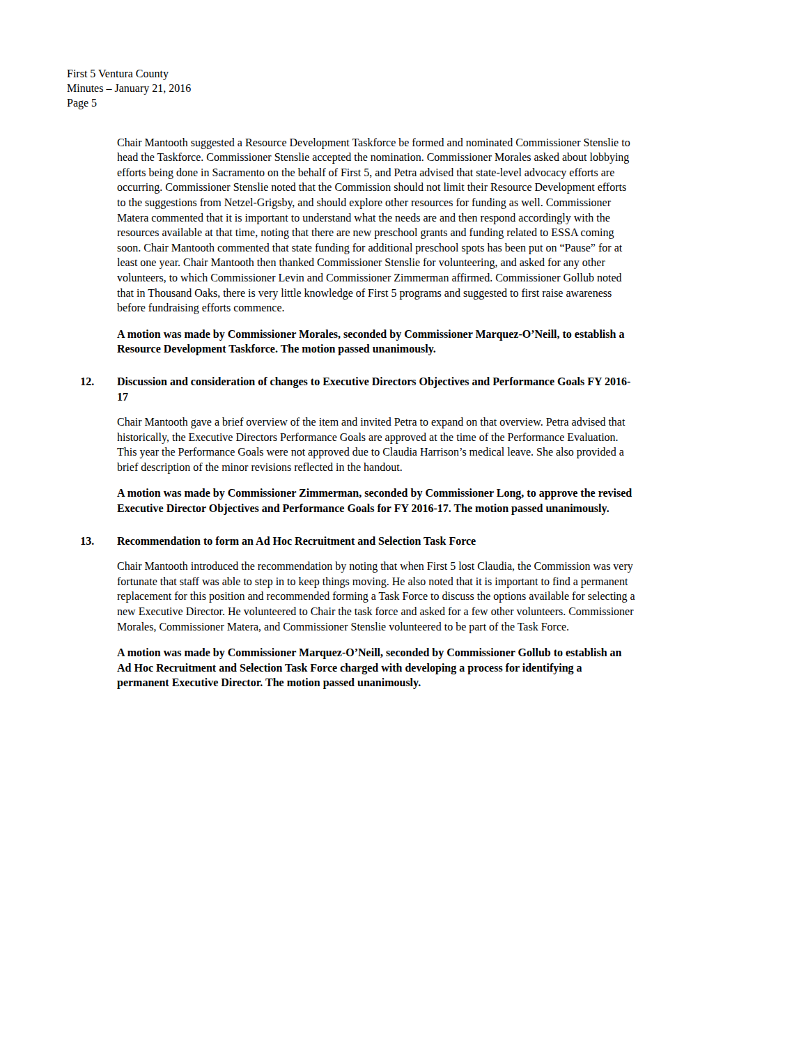First 5 Ventura County
Minutes – January 21, 2016
Page 5
Chair Mantooth suggested a Resource Development Taskforce be formed and nominated Commissioner Stenslie to head the Taskforce. Commissioner Stenslie accepted the nomination. Commissioner Morales asked about lobbying efforts being done in Sacramento on the behalf of First 5, and Petra advised that state-level advocacy efforts are occurring. Commissioner Stenslie noted that the Commission should not limit their Resource Development efforts to the suggestions from Netzel-Grigsby, and should explore other resources for funding as well. Commissioner Matera commented that it is important to understand what the needs are and then respond accordingly with the resources available at that time, noting that there are new preschool grants and funding related to ESSA coming soon. Chair Mantooth commented that state funding for additional preschool spots has been put on “Pause” for at least one year. Chair Mantooth then thanked Commissioner Stenslie for volunteering, and asked for any other volunteers, to which Commissioner Levin and Commissioner Zimmerman affirmed. Commissioner Gollub noted that in Thousand Oaks, there is very little knowledge of First 5 programs and suggested to first raise awareness before fundraising efforts commence.
A motion was made by Commissioner Morales, seconded by Commissioner Marquez-O’Neill, to establish a Resource Development Taskforce. The motion passed unanimously.
12.
Discussion and consideration of changes to Executive Directors Objectives and Performance Goals FY 2016-17
Chair Mantooth gave a brief overview of the item and invited Petra to expand on that overview. Petra advised that historically, the Executive Directors Performance Goals are approved at the time of the Performance Evaluation. This year the Performance Goals were not approved due to Claudia Harrison’s medical leave. She also provided a brief description of the minor revisions reflected in the handout.
A motion was made by Commissioner Zimmerman, seconded by Commissioner Long, to approve the revised Executive Director Objectives and Performance Goals for FY 2016-17. The motion passed unanimously.
13.
Recommendation to form an Ad Hoc Recruitment and Selection Task Force
Chair Mantooth introduced the recommendation by noting that when First 5 lost Claudia, the Commission was very fortunate that staff was able to step in to keep things moving. He also noted that it is important to find a permanent replacement for this position and recommended forming a Task Force to discuss the options available for selecting a new Executive Director. He volunteered to Chair the task force and asked for a few other volunteers. Commissioner Morales, Commissioner Matera, and Commissioner Stenslie volunteered to be part of the Task Force.
A motion was made by Commissioner Marquez-O’Neill, seconded by Commissioner Gollub to establish an Ad Hoc Recruitment and Selection Task Force charged with developing a process for identifying a permanent Executive Director. The motion passed unanimously.